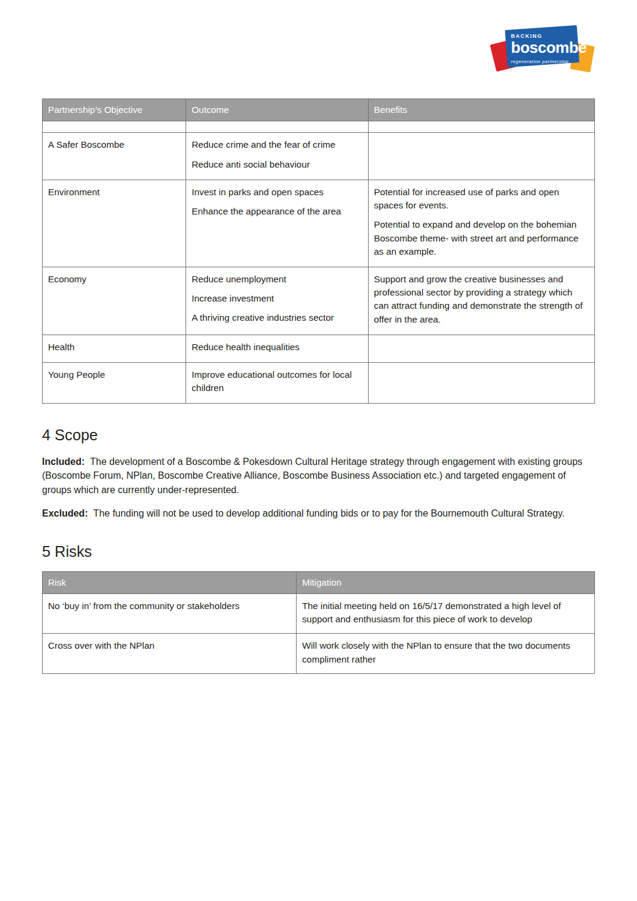Backing
boscombe
regeneration partnership
| Partnership’s Objective | Outcome | Benefits |
| --- | --- | --- |
| A Safer Boscombe | Reduce crime and the fear of crime Reduce anti social behaviour | |
| Environment | Invest in parks and open spaces Enhance the appearance of the area | Potential for increased use of parks and open spaces for events. Potential to expand and develop on the bohemian Boscombe theme- with street art and performance as an example. |
| Economy | Reduce unemployment Increase investment A thriving creative industries sector | Support and grow the creative businesses and professional sector by providing a strategy which can attract funding and demonstrate the strength of offer in the area. |
| Health | Reduce health inequalities | |
| Young People | Improve educational outcomes for local children | |
4 Scope
Included: The development of a Boscombe & Pokesdown Cultural Heritage strategy through engagement with existing groups (Boscombe Forum, NPlan, Boscombe Creative Alliance, Boscombe Business Association etc.) and targeted engagement of groups which are currently under-represented.
Excluded: The funding will not be used to develop additional funding bids or to pay for the Bournemouth Cultural Strategy.
5 Risks
| Risk | Mitigation |
| --- | --- |
| No ‘buy in’ from the community or stakeholders | The initial meeting held on 16/5/17 demonstrated a high level of support and enthusiasm for this piece of work to develop |
| Cross over with the NPlan | Will work closely with the NPlan to ensure that the two documents compliment rather |